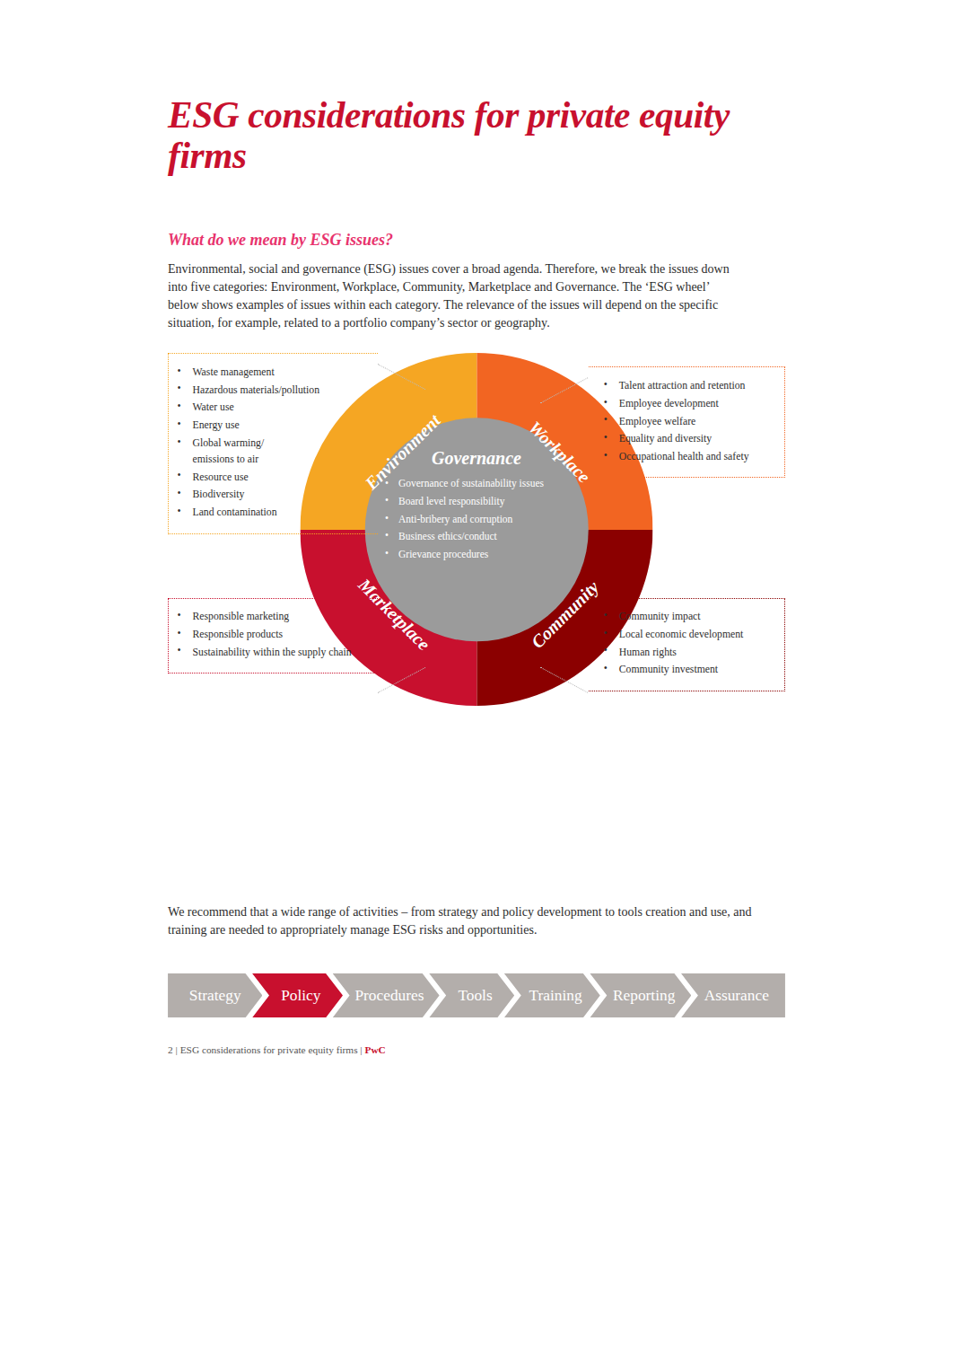ESG considerations for private equity firms
What do we mean by ESG issues?
Environmental, social and governance (ESG) issues cover a broad agenda. Therefore, we break the issues down into five categories: Environment, Workplace, Community, Marketplace and Governance. The ‘ESG wheel’ below shows examples of issues within each category. The relevance of the issues will depend on the specific situation, for example, related to a portfolio company’s sector or geography.
Environment
Workplace
Marketplace
Community
Governance
Governance of sustainability issues
Board level responsibility
Anti-bribery and corruption
Business ethics/conduct
Grievance procedures
Waste management
Hazardous materials/pollution
Water use
Energy use
Global warming/
emissions to air
Resource use
Biodiversity
Land contamination
Talent attraction and retention
Employee development
Employee welfare
Equality and diversity
Occupational health and safety
Responsible marketing
Responsible products
Sustainability within the supply chain
Community impact
Local economic development
Human rights
Community investment
We recommend that a wide range of activities – from strategy and policy development to tools creation and use, and training are needed to appropriately manage ESG risks and opportunities.
Strategy
Policy
Procedures
Tools
Training
Reporting
Assurance
2 | ESG considerations for private equity firms | PwC